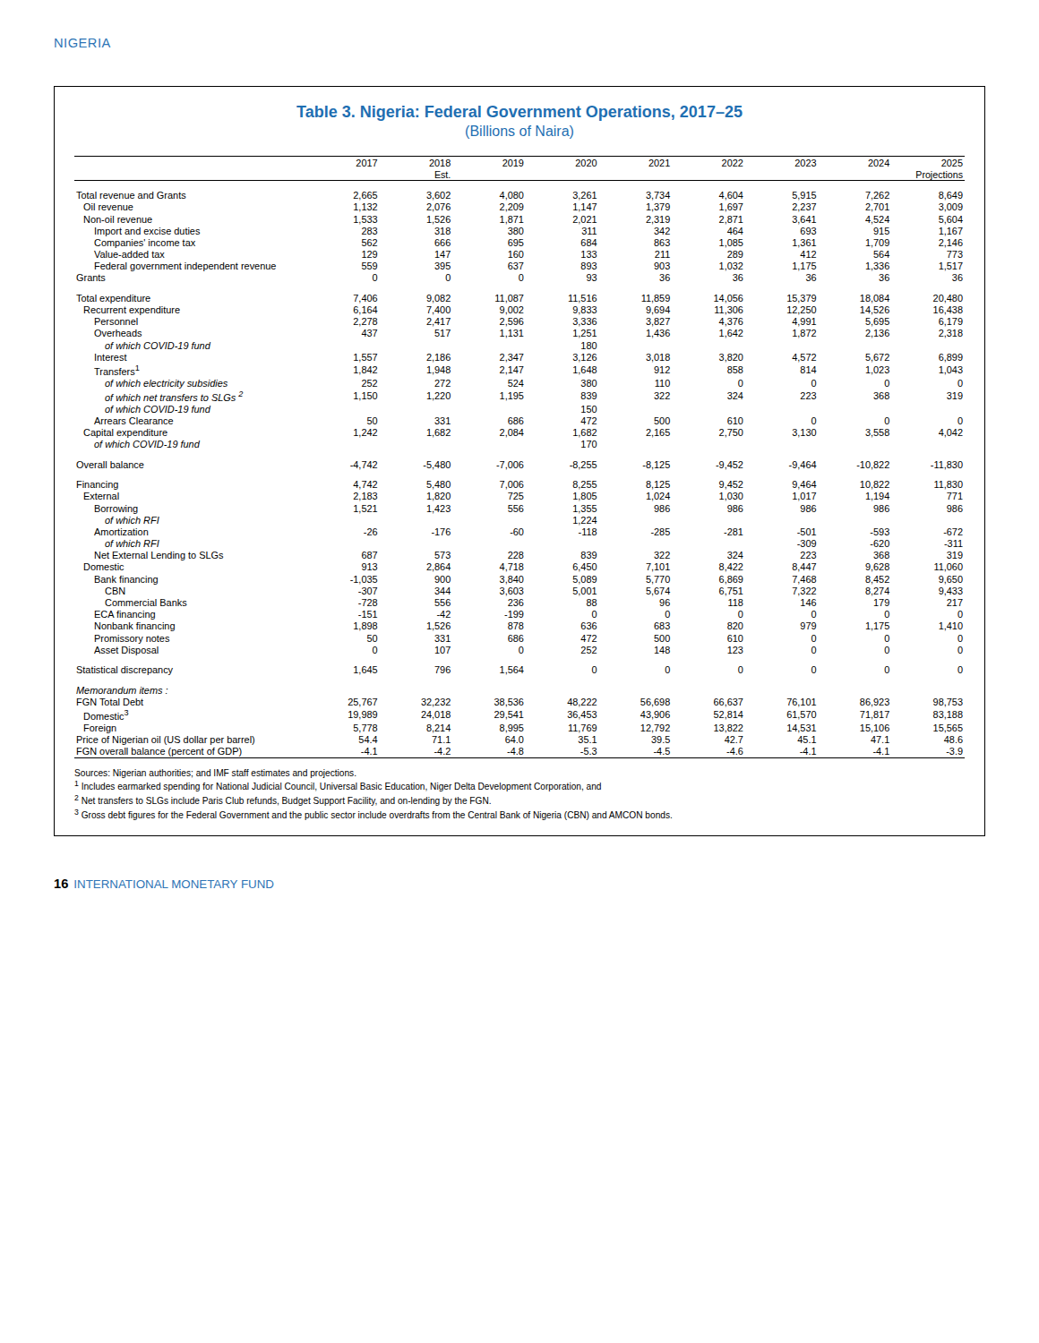NIGERIA
Table 3. Nigeria: Federal Government Operations, 2017–25
(Billions of Naira)
| | 2017 | 2018 | 2019 | 2020 | 2021 | 2022 | 2023 | 2024 | 2025 |
| --- | --- | --- | --- | --- | --- | --- | --- | --- | --- |
| | | Est. | | Projections |
| Total revenue and Grants | 2,665 | 3,602 | 4,080 | 3,261 | 3,734 | 4,604 | 5,915 | 7,262 | 8,649 |
| Oil revenue | 1,132 | 2,076 | 2,209 | 1,147 | 1,379 | 1,697 | 2,237 | 2,701 | 3,009 |
| Non-oil revenue | 1,533 | 1,526 | 1,871 | 2,021 | 2,319 | 2,871 | 3,641 | 4,524 | 5,604 |
| Import and excise duties | 283 | 318 | 380 | 311 | 342 | 464 | 693 | 915 | 1,167 |
| Companies' income tax | 562 | 666 | 695 | 684 | 863 | 1,085 | 1,361 | 1,709 | 2,146 |
| Value-added tax | 129 | 147 | 160 | 133 | 211 | 289 | 412 | 564 | 773 |
| Federal government independent revenue | 559 | 395 | 637 | 893 | 903 | 1,032 | 1,175 | 1,336 | 1,517 |
| Grants | 0 | 0 | 0 | 93 | 36 | 36 | 36 | 36 | 36 |
| Total expenditure | 7,406 | 9,082 | 11,087 | 11,516 | 11,859 | 14,056 | 15,379 | 18,084 | 20,480 |
| Recurrent expenditure | 6,164 | 7,400 | 9,002 | 9,833 | 9,694 | 11,306 | 12,250 | 14,526 | 16,438 |
| Personnel | 2,278 | 2,417 | 2,596 | 3,336 | 3,827 | 4,376 | 4,991 | 5,695 | 6,179 |
| Overheads | 437 | 517 | 1,131 | 1,251 | 1,436 | 1,642 | 1,872 | 2,136 | 2,318 |
| of which COVID-19 fund | | | | 180 | | | | | |
| Interest | 1,557 | 2,186 | 2,347 | 3,126 | 3,018 | 3,820 | 4,572 | 5,672 | 6,899 |
| Transfers 1 | 1,842 | 1,948 | 2,147 | 1,648 | 912 | 858 | 814 | 1,023 | 1,043 |
| of which electricity subsidies | 252 | 272 | 524 | 380 | 110 | 0 | 0 | 0 | 0 |
| of which net transfers to SLGs 2 | 1,150 | 1,220 | 1,195 | 839 | 322 | 324 | 223 | 368 | 319 |
| of which COVID-19 fund | | | | 150 | | | | | |
| Arrears Clearance | 50 | 331 | 686 | 472 | 500 | 610 | 0 | 0 | 0 |
| Capital expenditure | 1,242 | 1,682 | 2,084 | 1,682 | 2,165 | 2,750 | 3,130 | 3,558 | 4,042 |
| of which COVID-19 fund | | | | 170 | | | | | |
| Overall balance | -4,742 | -5,480 | -7,006 | -8,255 | -8,125 | -9,452 | -9,464 | -10,822 | -11,830 |
| Financing | 4,742 | 5,480 | 7,006 | 8,255 | 8,125 | 9,452 | 9,464 | 10,822 | 11,830 |
| External | 2,183 | 1,820 | 725 | 1,805 | 1,024 | 1,030 | 1,017 | 1,194 | 771 |
| Borrowing | 1,521 | 1,423 | 556 | 1,355 | 986 | 986 | 986 | 986 | 986 |
| of which RFI | | | | 1,224 | | | | | |
| Amortization | -26 | -176 | -60 | -118 | -285 | -281 | -501 | -593 | -672 |
| of which RFI | | | | | | | -309 | -620 | -311 |
| Net External Lending to SLGs | 687 | 573 | 228 | 839 | 322 | 324 | 223 | 368 | 319 |
| Domestic | 913 | 2,864 | 4,718 | 6,450 | 7,101 | 8,422 | 8,447 | 9,628 | 11,060 |
| Bank financing | -1,035 | 900 | 3,840 | 5,089 | 5,770 | 6,869 | 7,468 | 8,452 | 9,650 |
| CBN | -307 | 344 | 3,603 | 5,001 | 5,674 | 6,751 | 7,322 | 8,274 | 9,433 |
| Commercial Banks | -728 | 556 | 236 | 88 | 96 | 118 | 146 | 179 | 217 |
| ECA financing | -151 | -42 | -199 | 0 | 0 | 0 | 0 | 0 | 0 |
| Nonbank financing | 1,898 | 1,526 | 878 | 636 | 683 | 820 | 979 | 1,175 | 1,410 |
| Promissory notes | 50 | 331 | 686 | 472 | 500 | 610 | 0 | 0 | 0 |
| Asset Disposal | 0 | 107 | 0 | 252 | 148 | 123 | 0 | 0 | 0 |
| Statistical discrepancy | 1,645 | 796 | 1,564 | 0 | 0 | 0 | 0 | 0 | 0 |
| Memorandum items : | | | | | | | | | |
| FGN Total Debt | 25,767 | 32,232 | 38,536 | 48,222 | 56,698 | 66,637 | 76,101 | 86,923 | 98,753 |
| Domestic 3 | 19,989 | 24,018 | 29,541 | 36,453 | 43,906 | 52,814 | 61,570 | 71,817 | 83,188 |
| Foreign | 5,778 | 8,214 | 8,995 | 11,769 | 12,792 | 13,822 | 14,531 | 15,106 | 15,565 |
| Price of Nigerian oil (US dollar per barrel) | 54.4 | 71.1 | 64.0 | 35.1 | 39.5 | 42.7 | 45.1 | 47.1 | 48.6 |
| FGN overall balance (percent of GDP) | -4.1 | -4.2 | -4.8 | -5.3 | -4.5 | -4.6 | -4.1 | -4.1 | -3.9 |
Sources: Nigerian authorities; and IMF staff estimates and projections.
1 Includes earmarked spending for National Judicial Council, Universal Basic Education, Niger Delta Development Corporation, and
2 Net transfers to SLGs include Paris Club refunds, Budget Support Facility, and on-lending by the FGN.
3 Gross debt figures for the Federal Government and the public sector include overdrafts from the Central Bank of Nigeria (CBN) and AMCON bonds.
16 INTERNATIONAL MONETARY FUND